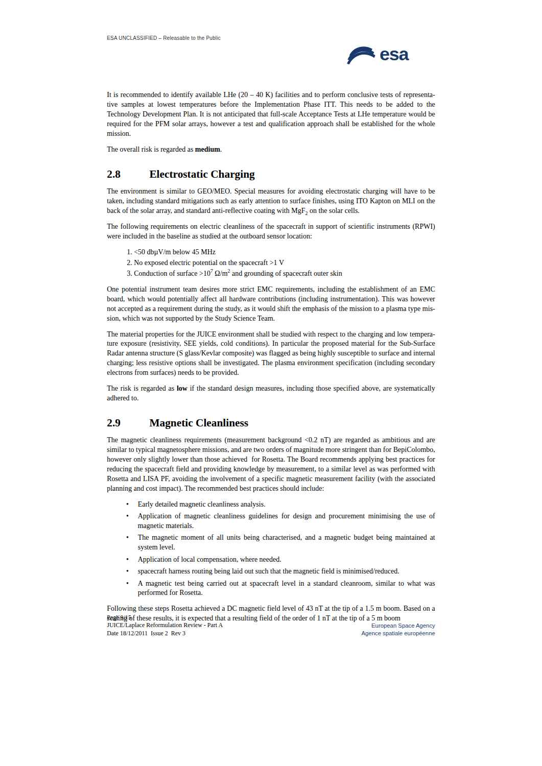ESA UNCLASSIFIED – Releasable to the Public
ESA esa
It is recommended to identify available LHe (20 – 40 K) facilities and to perform conclusive tests of representative samples at lowest temperatures before the Implementation Phase ITT. This needs to be added to the Technology Development Plan. It is not anticipated that full-scale Acceptance Tests at LHe temperature would be required for the PFM solar arrays, however a test and qualification approach shall be established for the whole mission.
The overall risk is regarded as medium.
2.8 Electrostatic Charging
The environment is similar to GEO/MEO. Special measures for avoiding electrostatic charging will have to be taken, including standard mitigations such as early attention to surface finishes, using ITO Kapton on MLI on the back of the solar array, and standard anti-reflective coating with MgF2 on the solar cells.
The following requirements on electric cleanliness of the spacecraft in support of scientific instruments (RPWI) were included in the baseline as studied at the outboard sensor location:
<50 dbµV/m below 45 MHz
No exposed electric potential on the spacecraft >1 V
Conduction of surface >107 Ω/m2 and grounding of spacecraft outer skin
One potential instrument team desires more strict EMC requirements, including the establishment of an EMC board, which would potentially affect all hardware contributions (including instrumentation). This was however not accepted as a requirement during the study, as it would shift the emphasis of the mission to a plasma type mission, which was not supported by the Study Science Team.
The material properties for the JUICE environment shall be studied with respect to the charging and low temperature exposure (resistivity, SEE yields, cold conditions). In particular the proposed material for the Sub-Surface Radar antenna structure (S glass/Kevlar composite) was flagged as being highly susceptible to surface and internal charging; less resistive options shall be investigated. The plasma environment specification (including secondary electrons from surfaces) needs to be provided.
The risk is regarded as low if the standard design measures, including those specified above, are systematically adhered to.
2.9 Magnetic Cleanliness
The magnetic cleanliness requirements (measurement background <0.2 nT) are regarded as ambitious and are similar to typical magnetosphere missions, and are two orders of magnitude more stringent than for BepiColombo, however only slightly lower than those achieved for Rosetta. The Board recommends applying best practices for reducing the spacecraft field and providing knowledge by measurement, to a similar level as was performed with Rosetta and LISA PF, avoiding the involvement of a specific magnetic measurement facility (with the associated planning and cost impact). The recommended best practices should include:
Early detailed magnetic cleanliness analysis.
Application of magnetic cleanliness guidelines for design and procurement minimising the use of magnetic materials.
The magnetic moment of all units being characterised, and a magnetic budget being maintained at system level.
Application of local compensation, where needed.
spacecraft harness routing being laid out such that the magnetic field is minimised/reduced.
A magnetic test being carried out at spacecraft level in a standard cleanroom, similar to what was performed for Rosetta.
Following these steps Rosetta achieved a DC magnetic field level of 43 nT at the tip of a 1.5 m boom. Based on a scaling of these results, it is expected that a resulting field of the order of 1 nT at the tip of a 5 m boom
Page 9/15
JUICE/Laplace Reformulation Review - Part A
Date 18/12/2011 Issue 2 Rev 3
European Space Agency
Agence spatiale européenne